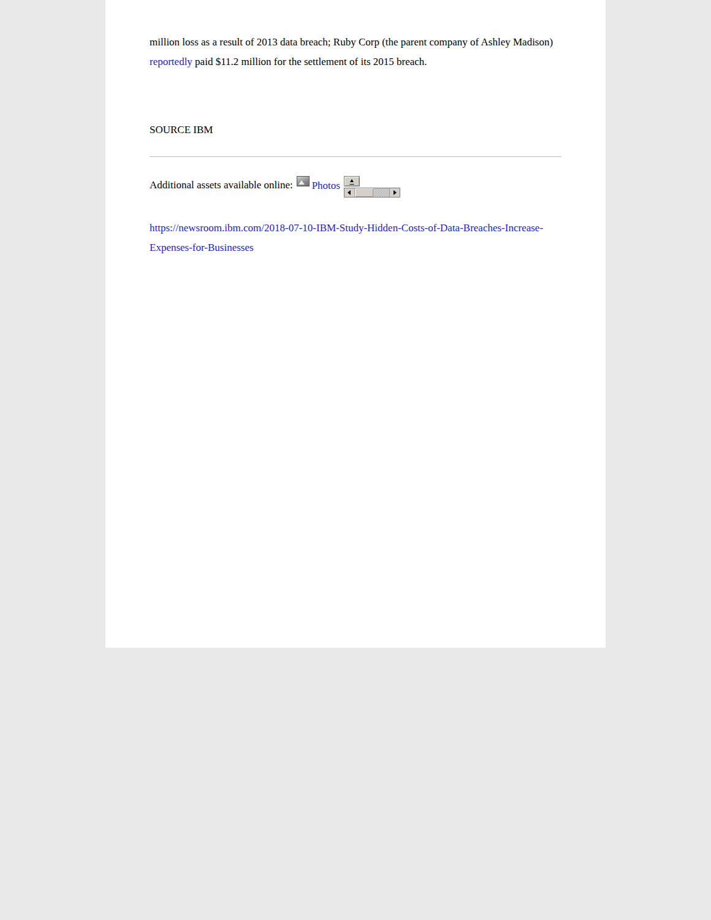million loss as a result of 2013 data breach; Ruby Corp (the parent company of Ashley Madison) reportedly paid $11.2 million for the settlement of its 2015 breach.
SOURCE IBM
Additional assets available online: Photos
https://newsroom.ibm.com/2018-07-10-IBM-Study-Hidden-Costs-of-Data-Breaches-Increase-Expenses-for-Businesses